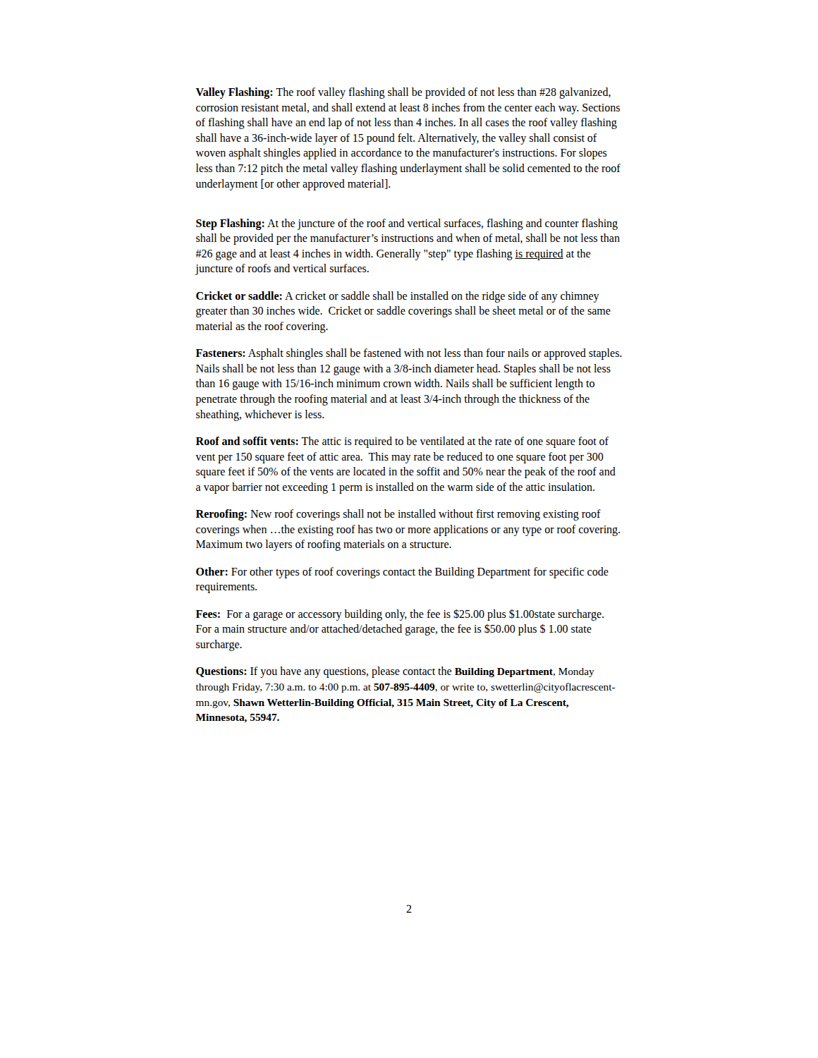Valley Flashing: The roof valley flashing shall be provided of not less than #28 galvanized, corrosion resistant metal, and shall extend at least 8 inches from the center each way. Sections of flashing shall have an end lap of not less than 4 inches. In all cases the roof valley flashing shall have a 36-inch-wide layer of 15 pound felt. Alternatively, the valley shall consist of woven asphalt shingles applied in accordance to the manufacturer's instructions. For slopes less than 7:12 pitch the metal valley flashing underlayment shall be solid cemented to the roof underlayment [or other approved material].
Step Flashing: At the juncture of the roof and vertical surfaces, flashing and counter flashing shall be provided per the manufacturer’s instructions and when of metal, shall be not less than #26 gage and at least 4 inches in width. Generally "step" type flashing is required at the juncture of roofs and vertical surfaces.
Cricket or saddle: A cricket or saddle shall be installed on the ridge side of any chimney greater than 30 inches wide. Cricket or saddle coverings shall be sheet metal or of the same material as the roof covering.
Fasteners: Asphalt shingles shall be fastened with not less than four nails or approved staples. Nails shall be not less than 12 gauge with a 3/8-inch diameter head. Staples shall be not less than 16 gauge with 15/16-inch minimum crown width. Nails shall be sufficient length to penetrate through the roofing material and at least 3/4-inch through the thickness of the sheathing, whichever is less.
Roof and soffit vents: The attic is required to be ventilated at the rate of one square foot of vent per 150 square feet of attic area. This may rate be reduced to one square foot per 300 square feet if 50% of the vents are located in the soffit and 50% near the peak of the roof and a vapor barrier not exceeding 1 perm is installed on the warm side of the attic insulation.
Reroofing: New roof coverings shall not be installed without first removing existing roof coverings when …the existing roof has two or more applications or any type or roof covering. Maximum two layers of roofing materials on a structure.
Other: For other types of roof coverings contact the Building Department for specific code requirements.
Fees: For a garage or accessory building only, the fee is $25.00 plus $1.00state surcharge. For a main structure and/or attached/detached garage, the fee is $50.00 plus $ 1.00 state surcharge.
Questions: If you have any questions, please contact the Building Department, Monday through Friday, 7:30 a.m. to 4:00 p.m. at 507-895-4409, or write to, swetterlin@cityoflacrescent-mn.gov, Shawn Wetterlin-Building Official, 315 Main Street, City of La Crescent, Minnesota, 55947.
2